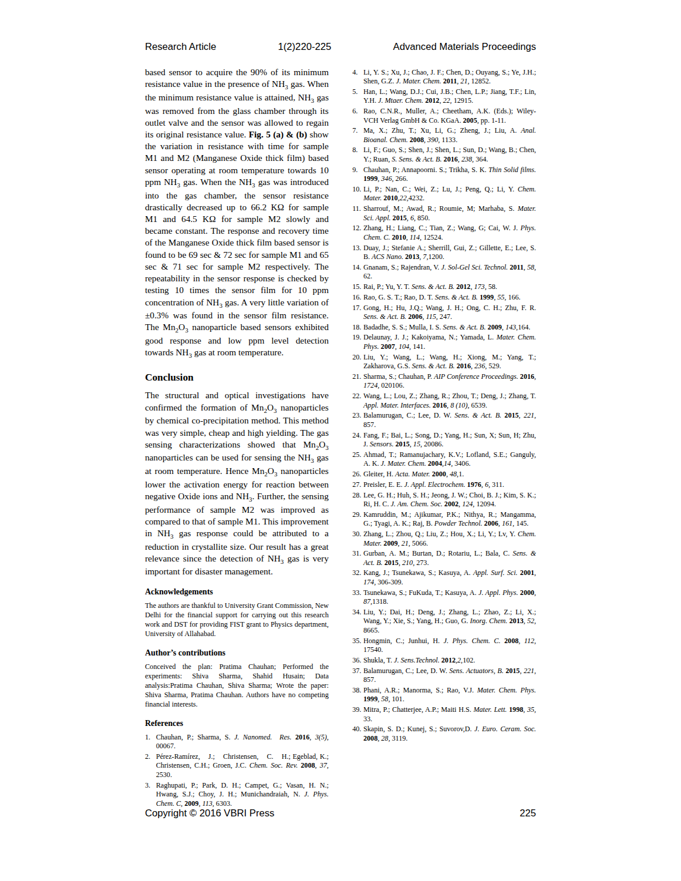Research Article
1(2)220-225
Advanced Materials Proceedings
based sensor to acquire the 90% of its minimum resistance value in the presence of NH3 gas. When the minimum resistance value is attained, NH3 gas was removed from the glass chamber through its outlet valve and the sensor was allowed to regain its original resistance value. Fig. 5 (a) & (b) show the variation in resistance with time for sample M1 and M2 (Manganese Oxide thick film) based sensor operating at room temperature towards 10 ppm NH3 gas. When the NH3 gas was introduced into the gas chamber, the sensor resistance drastically decreased up to 66.2 KΩ for sample M1 and 64.5 KΩ for sample M2 slowly and became constant. The response and recovery time of the Manganese Oxide thick film based sensor is found to be 69 sec & 72 sec for sample M1 and 65 sec & 71 sec for sample M2 respectively. The repeatability in the sensor response is checked by testing 10 times the sensor film for 10 ppm concentration of NH3 gas. A very little variation of ±0.3% was found in the sensor film resistance. The Mn2O3 nanoparticle based sensors exhibited good response and low ppm level detection towards NH3 gas at room temperature.
Conclusion
The structural and optical investigations have confirmed the formation of Mn2O3 nanoparticles by chemical co-precipitation method. This method was very simple, cheap and high yielding. The gas sensing characterizations showed that Mn2O3 nanoparticles can be used for sensing the NH3 gas at room temperature. Hence Mn2O3 nanoparticles lower the activation energy for reaction between negative Oxide ions and NH3. Further, the sensing performance of sample M2 was improved as compared to that of sample M1. This improvement in NH3 gas response could be attributed to a reduction in crystallite size. Our result has a great relevance since the detection of NH3 gas is very important for disaster management.
Acknowledgements
The authors are thankful to University Grant Commission, New Delhi for the financial support for carrying out this research work and DST for providing FIST grant to Physics department, University of Allahabad.
Author’s contributions
Conceived the plan: Pratima Chauhan; Performed the experiments: Shiva Sharma, Shahid Husain; Data analysis:Pratima Chauhan, Shiva Sharma; Wrote the paper: Shiva Sharma, Pratima Chauhan. Authors have no competing financial interests.
References
1. Chauhan, P.; Sharma, S. J. Nanomed. Res. 2016, 3(5), 00067.
2. Pérez-Ramírez, J.; Christensen, C. H.; Egeblad, K.; Christensen, C.H.; Groen, J.C. Chem. Soc. Rev. 2008, 37, 2530.
3. Raghupati, P.; Park, D. H.; Campet, G.; Vasan, H. N.; Hwang, S.J.; Choy, J. H.; Munichandraiah, N. J. Phys. Chem. C, 2009, 113, 6303.
4. Li, Y. S.; Xu, J.; Chao, J. F.; Chen, D.; Ouyang, S.; Ye, J.H.; Shen, G.Z. J. Mater. Chem. 2011, 21, 12852.
5. Han, L.; Wang, D.J.; Cui, J.B.; Chen, L.P.; Jiang, T.F.; Lin, Y.H. J. Mtaer. Chem. 2012, 22, 12915.
6. Rao, C.N.R., Muller, A.; Cheetham, A.K. (Eds.); Wiley-VCH Verlag GmbH & Co. KGaA. 2005, pp. 1-11.
7. Ma, X.; Zhu, T.; Xu, Li, G.; Zheng, J.; Liu, A. Anal. Bioanal. Chem. 2008, 390, 1133.
8. Li, F.; Guo, S.; Shen, J.; Shen, L.; Sun, D.; Wang, B.; Chen, Y.; Ruan, S. Sens. & Act. B. 2016, 238, 364.
9. Chauhan, P.; Annapoorni. S.; Trikha, S. K. Thin Solid films. 1999, 346, 266.
10. Li, P.; Nan, C.; Wei, Z.; Lu, J.; Peng, Q.; Li, Y. Chem. Mater. 2010,22, 4232.
11. Sharrouf, M.; Awad, R.; Roumie, M; Marhaba, S. Mater. Sci. Appl. 2015, 6, 850.
12. Zhang, H.; Liang, C.; Tian, Z.; Wang, G; Cai, W. J. Phys. Chem. C. 2010, 114, 12524.
13. Duay, J.; Stefanie A.; Sherrill, Gui, Z.; Gillette, E.; Lee, S. B. ACS Nano. 2013, 7, 1200.
14. Gnanam, S.; Rajendran, V. J. Sol-Gel Sci. Technol. 2011, 58, 62.
15. Rai, P.; Yu, Y. T. Sens. & Act. B. 2012, 173, 58.
16. Rao, G. S. T.; Rao, D. T. Sens. & Act. B. 1999, 55, 166.
17. Gong, H.; Hu, J.Q.; Wang, J. H.; Ong, C. H.; Zhu, F. R. Sens. & Act. B. 2006, 115, 247.
18. Badadhe, S. S.; Mulla, I. S. Sens. & Act. B. 2009, 143, 164.
19. Delaunay, J. J.; Kakoiyama, N.; Yamada, L. Mater. Chem. Phys. 2007, 104, 141.
20. Liu, Y.; Wang, L.; Wang, H.; Xiong, M.; Yang, T.; Zakharova, G.S. Sens. & Act. B. 2016, 236, 529.
21. Sharma, S.; Chauhan, P. AIP Conference Proceedings. 2016, 1724, 020106.
22. Wang, L.; Lou, Z.; Zhang, R.; Zhou, T.; Deng, J.; Zhang, T. Appl. Mater. Interfaces. 2016, 8 (10), 6539.
23. Balamurugan, C.; Lee, D. W. Sens. & Act. B. 2015, 221, 857.
24. Fang, F.; Bai, L.; Song, D.; Yang, H.; Sun, X; Sun, H; Zhu, J. Sensors. 2015, 15, 20086.
25. Ahmad, T.; Ramanujachary, K.V.; Lofland, S.E.; Ganguly, A. K. J. Mater. Chem. 2004,14, 3406.
26. Gleiter, H. Acta. Mater. 2000, 48, 1.
27. Preisler, E. E. J. Appl. Electrochem. 1976, 6, 311.
28. Lee, G. H.; Huh, S. H.; Jeong, J. W.; Choi, B. J.; Kim, S. K.; Ri, H. C. J. Am. Chem. Soc. 2002, 124, 12094.
29. Kamruddin, M.; Ajikumar, P.K.; Nithya, R.; Mangamma, G.; Tyagi, A. K.; Raj, B. Powder Technol. 2006, 161, 145.
30. Zhang, L.; Zhou, Q.; Liu, Z.; Hou, X.; Li, Y.; Lv, Y. Chem. Mater. 2009, 21, 5066.
31. Gurban, A. M.; Burtan, D.; Rotariu, L.; Bala, C. Sens. & Act. B. 2015, 210, 273.
32. Kang, J.; Tsunekawa, S.; Kasuya, A. Appl. Surf. Sci. 2001, 174, 306-309.
33. Tsunekawa, S.; FuKuda, T.; Kasuya, A. J. Appl. Phys. 2000, 87, 1318.
34. Liu, Y.; Dai, H.; Deng, J.; Zhang, L.; Zhao, Z.; Li, X.; Wang, Y.; Xie, S.; Yang, H.; Guo, G. Inorg. Chem. 2013, 52, 8665.
35. Hongmin, C.; Junhui, H. J. Phys. Chem. C. 2008, 112, 17540.
36. Shukla, T. J. Sens.Technol. 2012,2, 102.
37. Balamurugan, C.; Lee, D. W. Sens. Actuators, B. 2015, 221, 857.
38. Phani, A.R.; Manorma, S.; Rao, V.J. Mater. Chem. Phys. 1999, 58, 101.
39. Mitra, P.; Chatterjee, A.P.; Maiti H.S. Mater. Lett. 1998, 35, 33.
40. Skapin, S. D.; Kunej, S.; Suvorov,D. J. Euro. Ceram. Soc. 2008, 28, 3119.
Copyright © 2016 VBRI Press
225